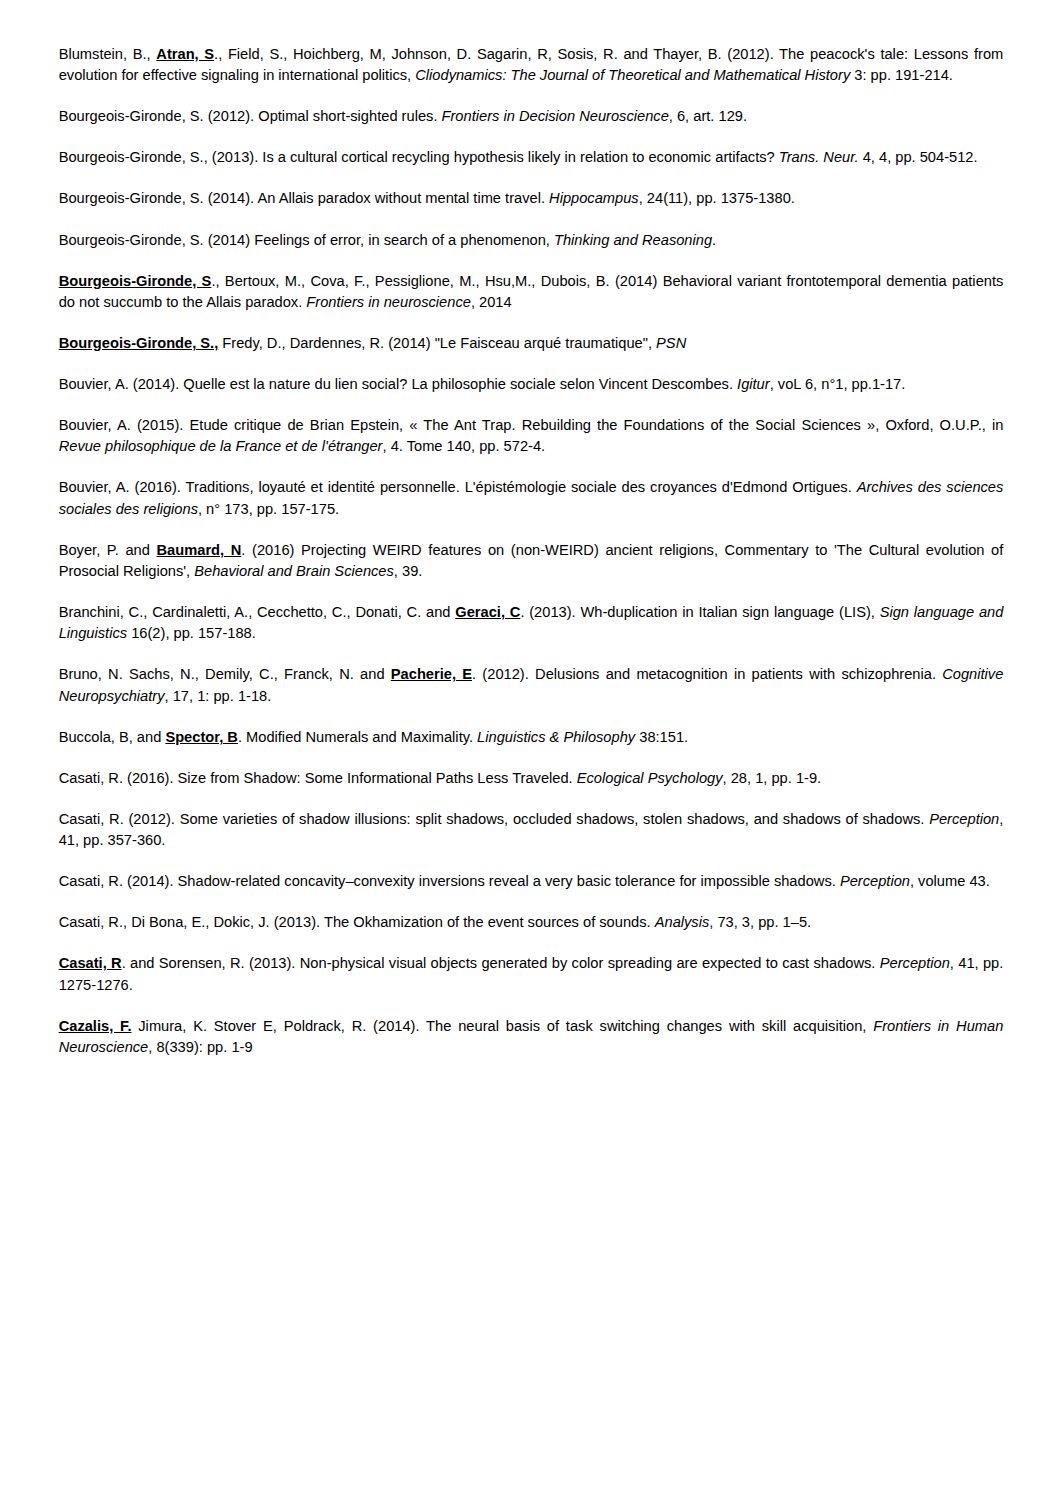Blumstein, B., Atran, S., Field, S., Hoichberg, M, Johnson, D. Sagarin, R, Sosis, R. and Thayer, B. (2012). The peacock's tale: Lessons from evolution for effective signaling in international politics, Cliodynamics: The Journal of Theoretical and Mathematical History 3: pp. 191-214.
Bourgeois-Gironde, S. (2012). Optimal short-sighted rules. Frontiers in Decision Neuroscience, 6, art. 129.
Bourgeois-Gironde, S., (2013). Is a cultural cortical recycling hypothesis likely in relation to economic artifacts? Trans. Neur. 4, 4, pp. 504-512.
Bourgeois-Gironde, S. (2014). An Allais paradox without mental time travel. Hippocampus, 24(11), pp. 1375-1380.
Bourgeois-Gironde, S. (2014) Feelings of error, in search of a phenomenon, Thinking and Reasoning.
Bourgeois-Gironde, S., Bertoux, M., Cova, F., Pessiglione, M., Hsu,M., Dubois, B. (2014) Behavioral variant frontotemporal dementia patients do not succumb to the Allais paradox. Frontiers in neuroscience, 2014
Bourgeois-Gironde, S., Fredy, D., Dardennes, R. (2014) "Le Faisceau arqué traumatique", PSN
Bouvier, A. (2014). Quelle est la nature du lien social? La philosophie sociale selon Vincent Descombes. Igitur, voL 6, n°1, pp.1-17.
Bouvier, A. (2015). Etude critique de Brian Epstein, « The Ant Trap. Rebuilding the Foundations of the Social Sciences », Oxford, O.U.P., in Revue philosophique de la France et de l'étranger, 4. Tome 140, pp. 572-4.
Bouvier, A. (2016). Traditions, loyauté et identité personnelle. L'épistémologie sociale des croyances d'Edmond Ortigues. Archives des sciences sociales des religions, n° 173, pp. 157-175.
Boyer, P. and Baumard, N. (2016) Projecting WEIRD features on (non-WEIRD) ancient religions, Commentary to 'The Cultural evolution of Prosocial Religions', Behavioral and Brain Sciences, 39.
Branchini, C., Cardinaletti, A., Cecchetto, C., Donati, C. and Geraci, C. (2013). Wh-duplication in Italian sign language (LIS), Sign language and Linguistics 16(2), pp. 157-188.
Bruno, N. Sachs, N., Demily, C., Franck, N. and Pacherie, E. (2012). Delusions and metacognition in patients with schizophrenia. Cognitive Neuropsychiatry, 17, 1: pp. 1-18.
Buccola, B, and Spector, B. Modified Numerals and Maximality. Linguistics & Philosophy 38:151.
Casati, R. (2016). Size from Shadow: Some Informational Paths Less Traveled. Ecological Psychology, 28, 1, pp. 1-9.
Casati, R. (2012). Some varieties of shadow illusions: split shadows, occluded shadows, stolen shadows, and shadows of shadows. Perception, 41, pp. 357-360.
Casati, R. (2014). Shadow-related concavity–convexity inversions reveal a very basic tolerance for impossible shadows. Perception, volume 43.
Casati, R., Di Bona, E., Dokic, J. (2013). The Okhamization of the event sources of sounds. Analysis, 73, 3, pp. 1–5.
Casati, R. and Sorensen, R. (2013). Non-physical visual objects generated by color spreading are expected to cast shadows. Perception, 41, pp. 1275-1276.
Cazalis, F. Jimura, K. Stover E, Poldrack, R. (2014). The neural basis of task switching changes with skill acquisition, Frontiers in Human Neuroscience, 8(339): pp. 1-9